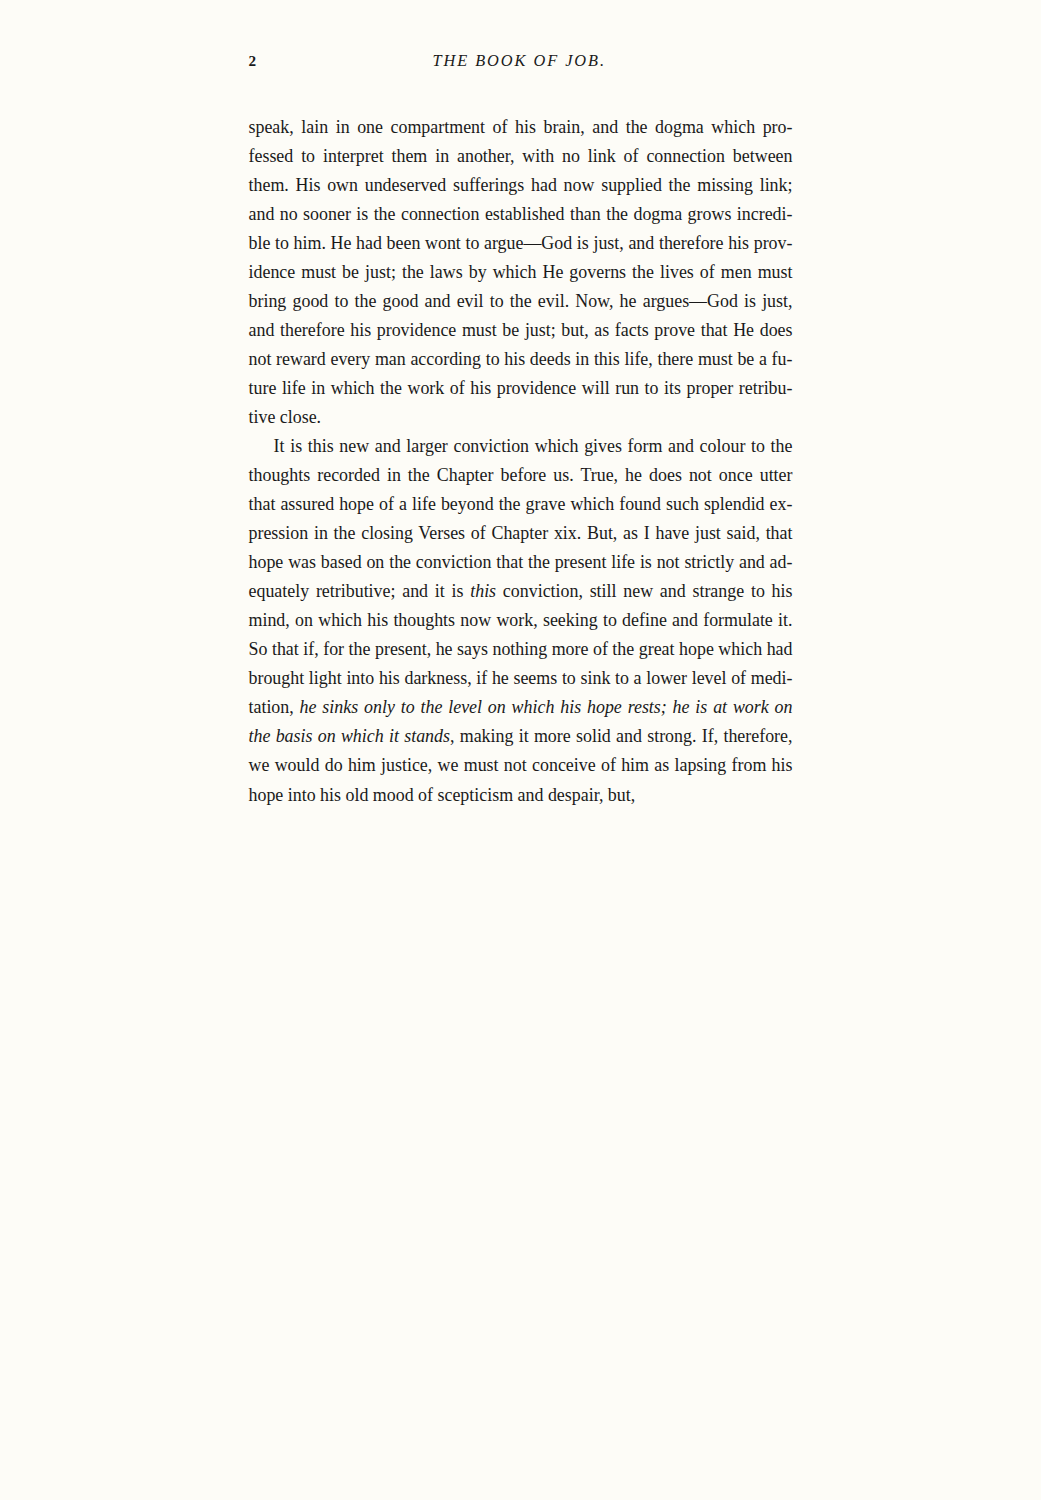2
The Book of Job.
speak, lain in one compartment of his brain, and the dogma which professed to interpret them in another, with no link of connection between them. His own undeserved sufferings had now supplied the missing link; and no sooner is the connection established than the dogma grows incredible to him. He had been wont to argue—God is just, and therefore his providence must be just; the laws by which He governs the lives of men must bring good to the good and evil to the evil. Now, he argues—God is just, and therefore his providence must be just; but, as facts prove that He does not reward every man according to his deeds in this life, there must be a future life in which the work of his providence will run to its proper retributive close.
It is this new and larger conviction which gives form and colour to the thoughts recorded in the Chapter before us. True, he does not once utter that assured hope of a life beyond the grave which found such splendid expression in the closing Verses of Chapter xix. But, as I have just said, that hope was based on the conviction that the present life is not strictly and adequately retributive; and it is this conviction, still new and strange to his mind, on which his thoughts now work, seeking to define and formulate it. So that if, for the present, he says nothing more of the great hope which had brought light into his darkness, if he seems to sink to a lower level of meditation, he sinks only to the level on which his hope rests; he is at work on the basis on which it stands, making it more solid and strong. If, therefore, we would do him justice, we must not conceive of him as lapsing from his hope into his old mood of scepticism and despair, but,